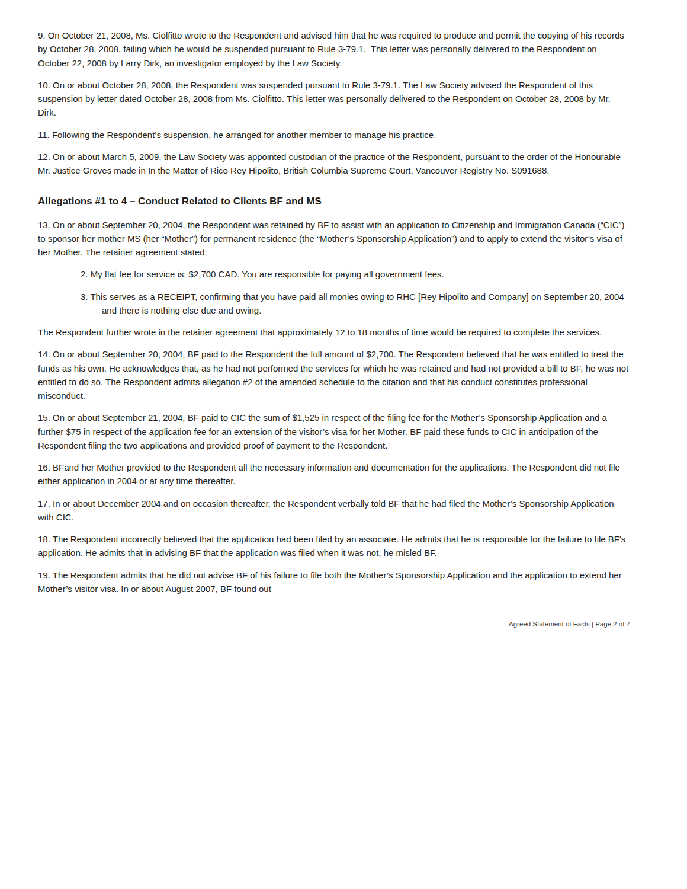9. On October 21, 2008, Ms. Ciolfitto wrote to the Respondent and advised him that he was required to produce and permit the copying of his records by October 28, 2008, failing which he would be suspended pursuant to Rule 3-79.1. This letter was personally delivered to the Respondent on October 22, 2008 by Larry Dirk, an investigator employed by the Law Society.
10. On or about October 28, 2008, the Respondent was suspended pursuant to Rule 3-79.1. The Law Society advised the Respondent of this suspension by letter dated October 28, 2008 from Ms. Ciolfitto. This letter was personally delivered to the Respondent on October 28, 2008 by Mr. Dirk.
11. Following the Respondent’s suspension, he arranged for another member to manage his practice.
12. On or about March 5, 2009, the Law Society was appointed custodian of the practice of the Respondent, pursuant to the order of the Honourable Mr. Justice Groves made in In the Matter of Rico Rey Hipolito, British Columbia Supreme Court, Vancouver Registry No. S091688.
Allegations #1 to 4 – Conduct Related to Clients BF and MS
13. On or about September 20, 2004, the Respondent was retained by BF to assist with an application to Citizenship and Immigration Canada (“CIC”) to sponsor her mother MS (her “Mother”) for permanent residence (the “Mother’s Sponsorship Application”) and to apply to extend the visitor’s visa of her Mother. The retainer agreement stated:
2. My flat fee for service is: $2,700 CAD. You are responsible for paying all government fees.
3. This serves as a RECEIPT, confirming that you have paid all monies owing to RHC [Rey Hipolito and Company] on September 20, 2004 and there is nothing else due and owing.
The Respondent further wrote in the retainer agreement that approximately 12 to 18 months of time would be required to complete the services.
14. On or about September 20, 2004, BF paid to the Respondent the full amount of $2,700. The Respondent believed that he was entitled to treat the funds as his own. He acknowledges that, as he had not performed the services for which he was retained and had not provided a bill to BF, he was not entitled to do so. The Respondent admits allegation #2 of the amended schedule to the citation and that his conduct constitutes professional misconduct.
15. On or about September 21, 2004, BF paid to CIC the sum of $1,525 in respect of the filing fee for the Mother’s Sponsorship Application and a further $75 in respect of the application fee for an extension of the visitor’s visa for her Mother. BF paid these funds to CIC in anticipation of the Respondent filing the two applications and provided proof of payment to the Respondent.
16. BFand her Mother provided to the Respondent all the necessary information and documentation for the applications. The Respondent did not file either application in 2004 or at any time thereafter.
17. In or about December 2004 and on occasion thereafter, the Respondent verbally told BF that he had filed the Mother’s Sponsorship Application with CIC.
18. The Respondent incorrectly believed that the application had been filed by an associate. He admits that he is responsible for the failure to file BF's application. He admits that in advising BF that the application was filed when it was not, he misled BF.
19. The Respondent admits that he did not advise BF of his failure to file both the Mother’s Sponsorship Application and the application to extend her Mother’s visitor visa. In or about August 2007, BF found out
Agreed Statement of Facts | Page 2 of 7